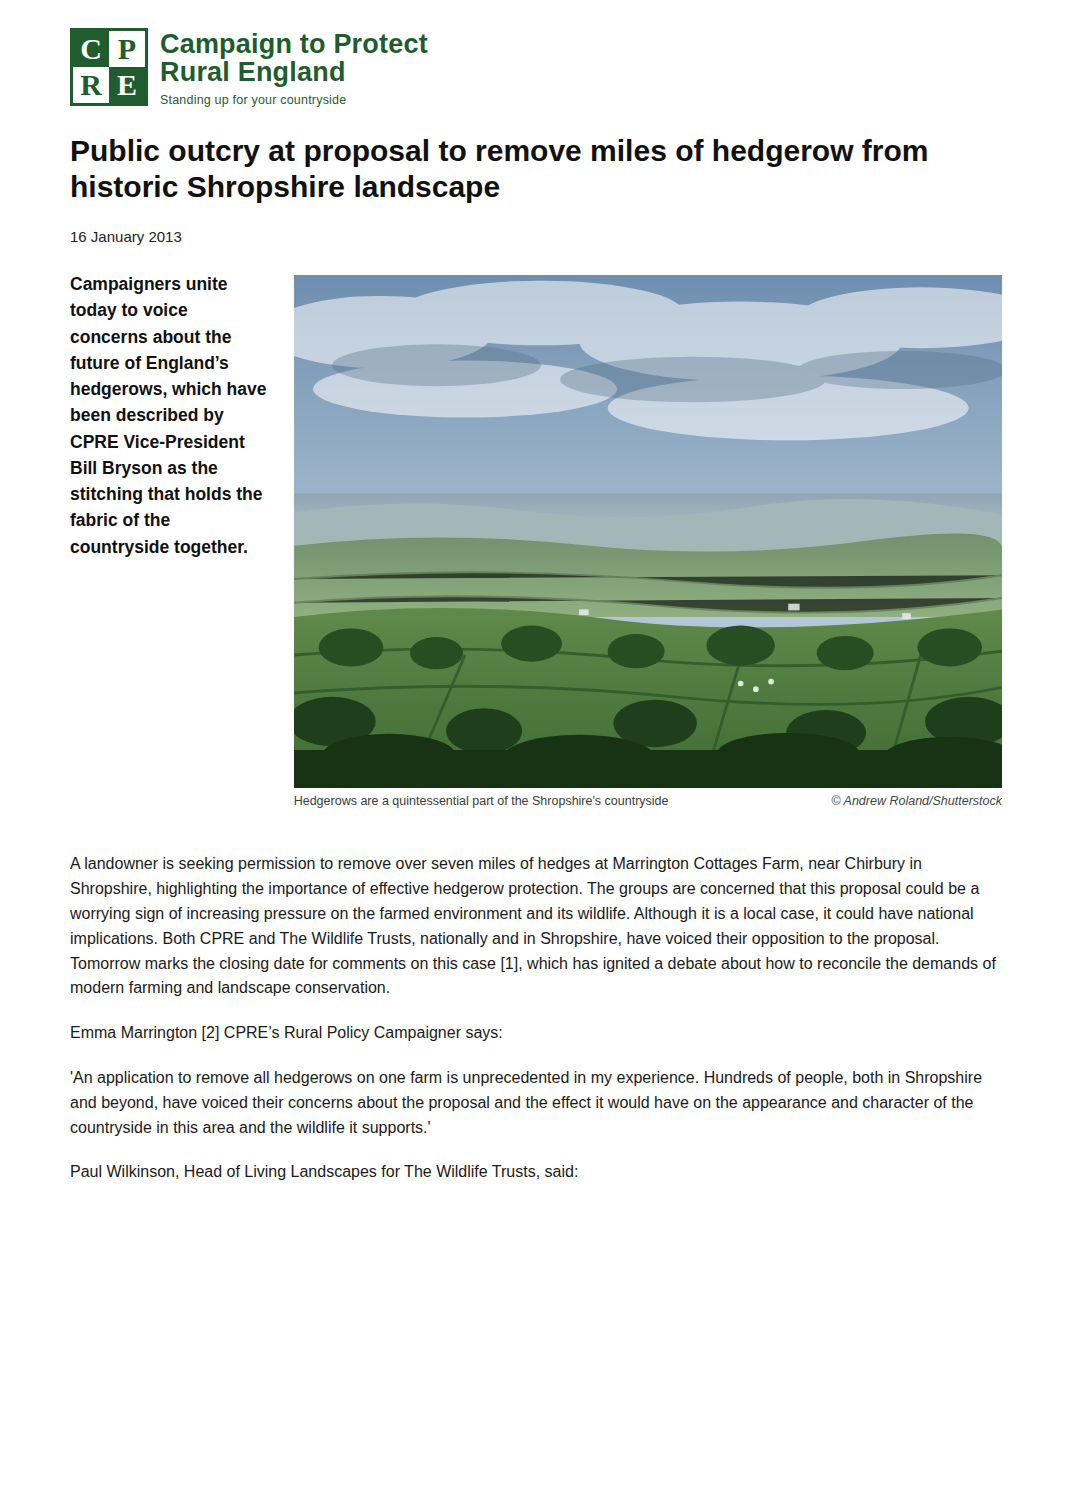CPRE
Campaign to Protect Rural England Standing up for your countryside
Public outcry at proposal to remove miles of hedgerow from historic Shropshire landscape
16 January 2013
Hedgerows are a quintessential part of the Shropshire's countryside © Andrew Roland/Shutterstock
Campaigners unite today to voice concerns about the future of England’s hedgerows, which have been described by CPRE Vice-President Bill Bryson as the stitching that holds the fabric of the countryside together.
A landowner is seeking permission to remove over seven miles of hedges at Marrington Cottages Farm, near Chirbury in Shropshire, highlighting the importance of effective hedgerow protection. The groups are concerned that this proposal could be a worrying sign of increasing pressure on the farmed environment and its wildlife. Although it is a local case, it could have national implications. Both CPRE and The Wildlife Trusts, nationally and in Shropshire, have voiced their opposition to the proposal. Tomorrow marks the closing date for comments on this case [1], which has ignited a debate about how to reconcile the demands of modern farming and landscape conservation.
Emma Marrington [2] CPRE’s Rural Policy Campaigner says:
'An application to remove all hedgerows on one farm is unprecedented in my experience. Hundreds of people, both in Shropshire and beyond, have voiced their concerns about the proposal and the effect it would have on the appearance and character of the countryside in this area and the wildlife it supports.'
Paul Wilkinson, Head of Living Landscapes for The Wildlife Trusts, said: